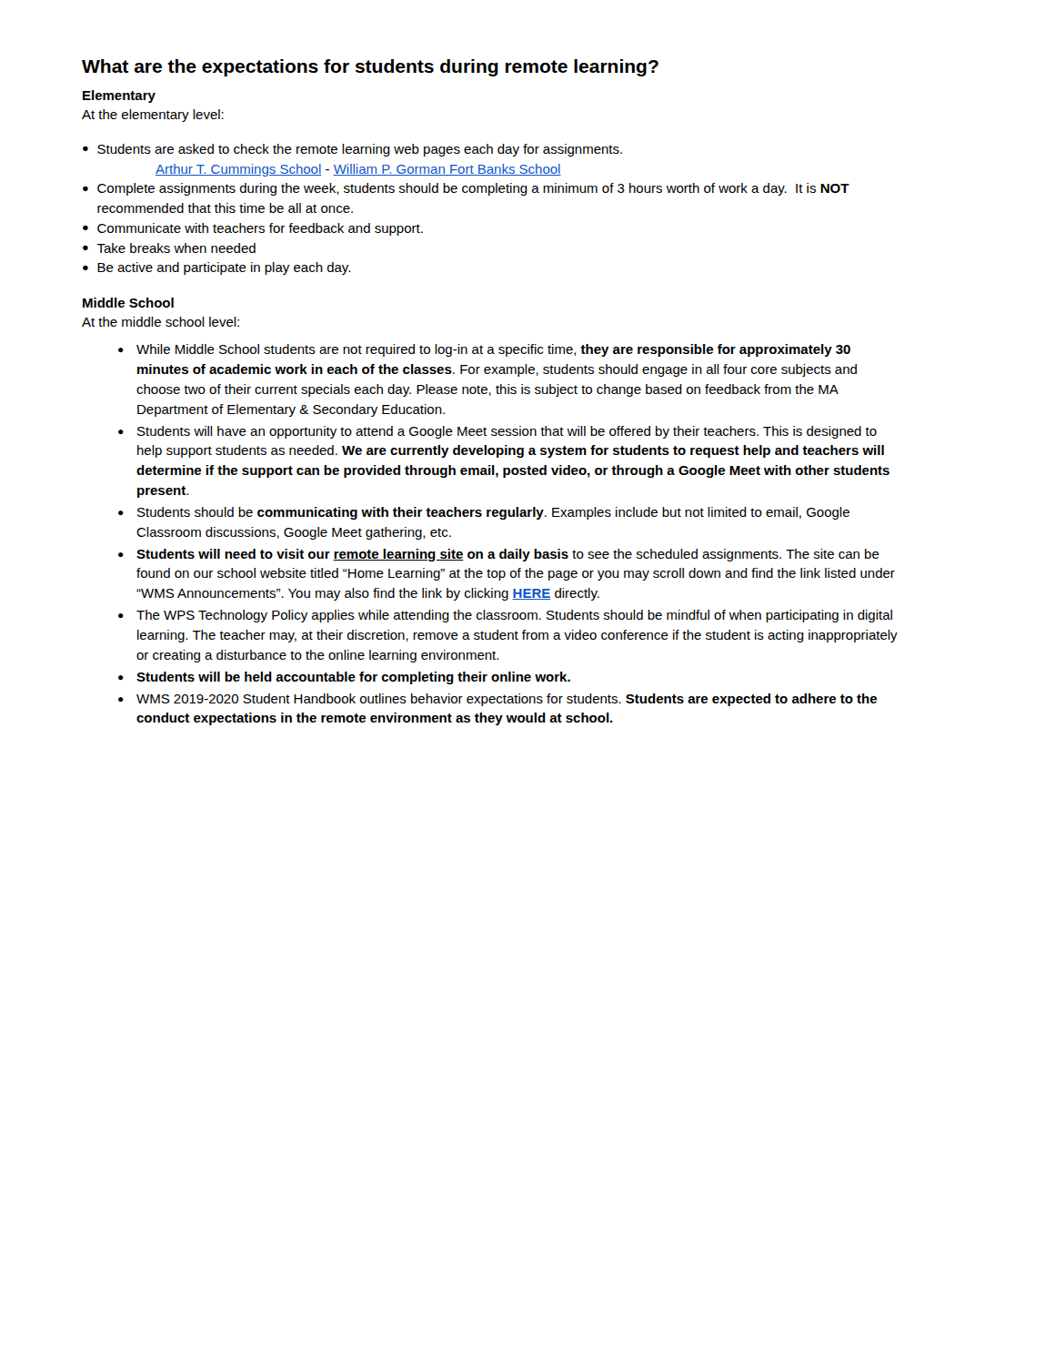What are the expectations for students during remote learning?
Elementary
At the elementary level:
Students are asked to check the remote learning web pages each day for assignments.
Arthur T. Cummings School - William P. Gorman Fort Banks School
Complete assignments during the week, students should be completing a minimum of 3 hours worth of work a day. It is NOT recommended that this time be all at once.
Communicate with teachers for feedback and support.
Take breaks when needed
Be active and participate in play each day.
Middle School
At the middle school level:
While Middle School students are not required to log-in at a specific time, they are responsible for approximately 30 minutes of academic work in each of the classes. For example, students should engage in all four core subjects and choose two of their current specials each day. Please note, this is subject to change based on feedback from the MA Department of Elementary & Secondary Education.
Students will have an opportunity to attend a Google Meet session that will be offered by their teachers. This is designed to help support students as needed. We are currently developing a system for students to request help and teachers will determine if the support can be provided through email, posted video, or through a Google Meet with other students present.
Students should be communicating with their teachers regularly. Examples include but not limited to email, Google Classroom discussions, Google Meet gathering, etc.
Students will need to visit our remote learning site on a daily basis to see the scheduled assignments. The site can be found on our school website titled “Home Learning” at the top of the page or you may scroll down and find the link listed under “WMS Announcements”. You may also find the link by clicking HERE directly.
The WPS Technology Policy applies while attending the classroom. Students should be mindful of when participating in digital learning. The teacher may, at their discretion, remove a student from a video conference if the student is acting inappropriately or creating a disturbance to the online learning environment.
Students will be held accountable for completing their online work.
WMS 2019-2020 Student Handbook outlines behavior expectations for students. Students are expected to adhere to the conduct expectations in the remote environment as they would at school.